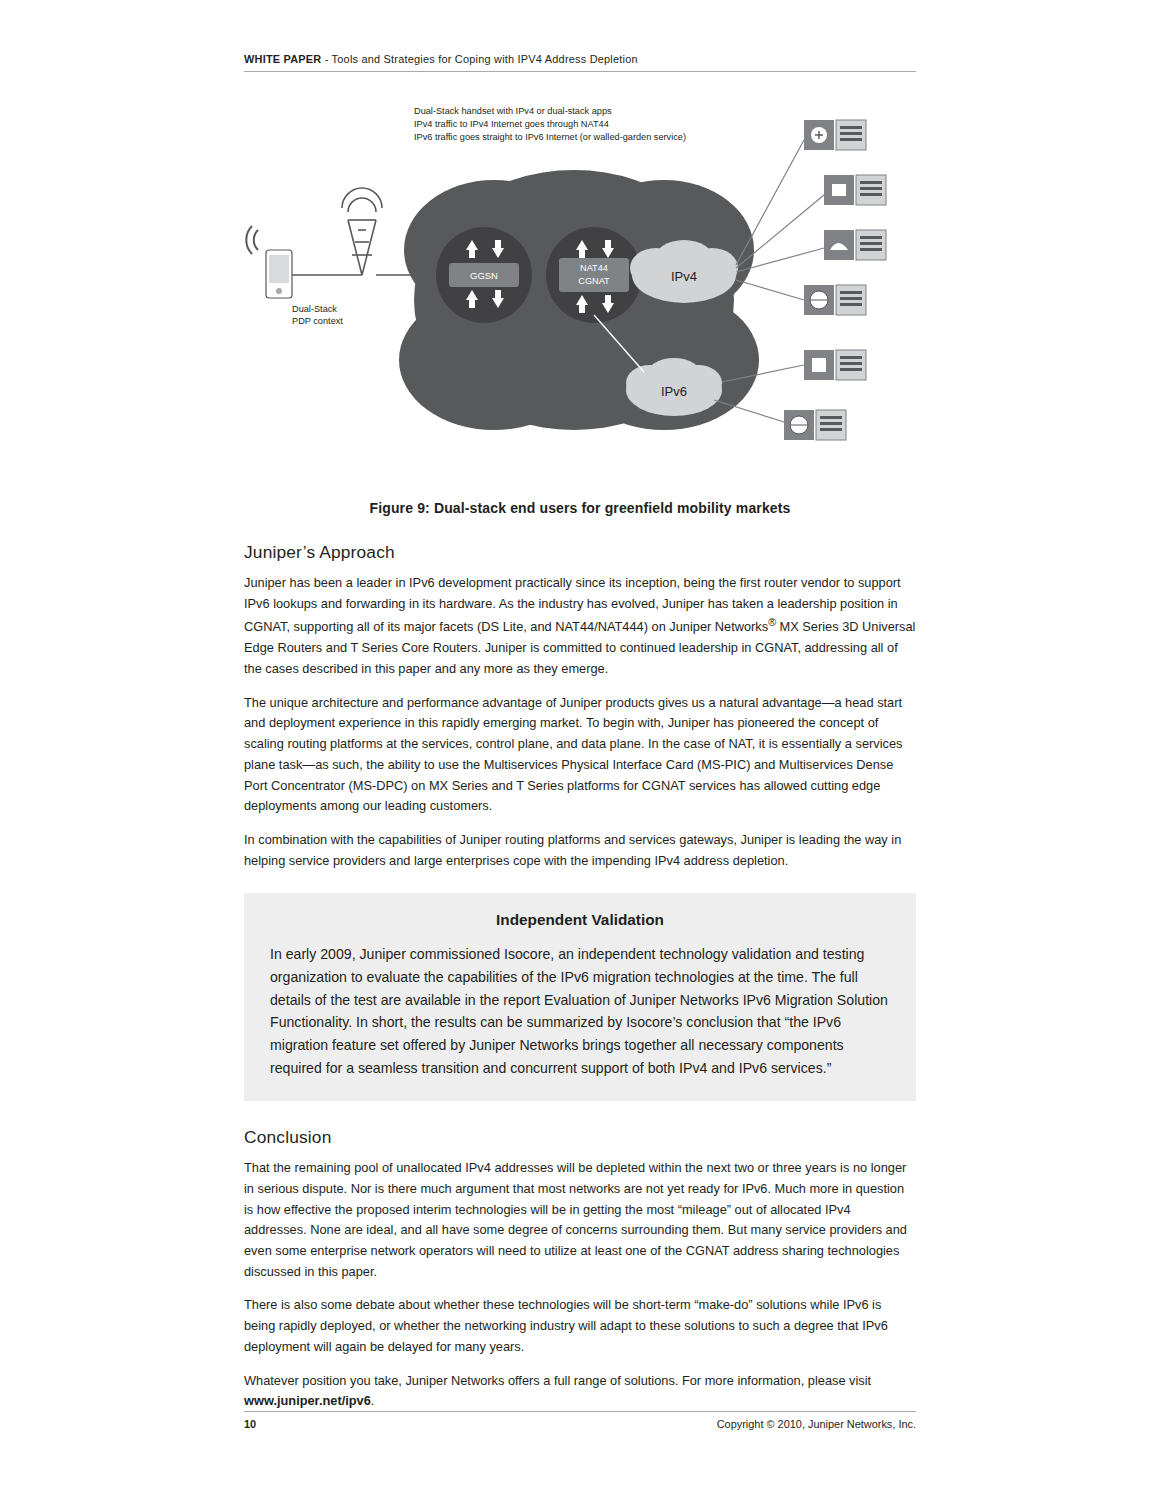WHITE PAPER - Tools and Strategies for Coping with IPV4 Address Depletion
Dual-Stack handset with IPv4 or dual-stack apps IPv4 traffic to IPv4 Internet goes through NAT44 IPv6 traffic goes straight to IPv6 Internet (or walled-garden service) Dual-Stack PDP context GGSN NAT44 CGNAT IPv4 IPv6
Figure 9: Dual-stack end users for greenfield mobility markets
Juniper’s Approach
Juniper has been a leader in IPv6 development practically since its inception, being the first router vendor to support IPv6 lookups and forwarding in its hardware. As the industry has evolved, Juniper has taken a leadership position in CGNAT, supporting all of its major facets (DS Lite, and NAT44/NAT444) on Juniper Networks® MX Series 3D Universal Edge Routers and T Series Core Routers. Juniper is committed to continued leadership in CGNAT, addressing all of the cases described in this paper and any more as they emerge.
The unique architecture and performance advantage of Juniper products gives us a natural advantage—a head start and deployment experience in this rapidly emerging market. To begin with, Juniper has pioneered the concept of scaling routing platforms at the services, control plane, and data plane. In the case of NAT, it is essentially a services plane task—as such, the ability to use the Multiservices Physical Interface Card (MS-PIC) and Multiservices Dense Port Concentrator (MS-DPC) on MX Series and T Series platforms for CGNAT services has allowed cutting edge deployments among our leading customers.
In combination with the capabilities of Juniper routing platforms and services gateways, Juniper is leading the way in helping service providers and large enterprises cope with the impending IPv4 address depletion.
Independent Validation
In early 2009, Juniper commissioned Isocore, an independent technology validation and testing organization to evaluate the capabilities of the IPv6 migration technologies at the time. The full details of the test are available in the report Evaluation of Juniper Networks IPv6 Migration Solution Functionality. In short, the results can be summarized by Isocore’s conclusion that “the IPv6 migration feature set offered by Juniper Networks brings together all necessary components required for a seamless transition and concurrent support of both IPv4 and IPv6 services.”
Conclusion
That the remaining pool of unallocated IPv4 addresses will be depleted within the next two or three years is no longer in serious dispute. Nor is there much argument that most networks are not yet ready for IPv6. Much more in question is how effective the proposed interim technologies will be in getting the most “mileage” out of allocated IPv4 addresses. None are ideal, and all have some degree of concerns surrounding them. But many service providers and even some enterprise network operators will need to utilize at least one of the CGNAT address sharing technologies discussed in this paper.
There is also some debate about whether these technologies will be short-term “make-do” solutions while IPv6 is being rapidly deployed, or whether the networking industry will adapt to these solutions to such a degree that IPv6 deployment will again be delayed for many years.
Whatever position you take, Juniper Networks offers a full range of solutions. For more information, please visit www.juniper.net/ipv6.
10 Copyright © 2010, Juniper Networks, Inc.